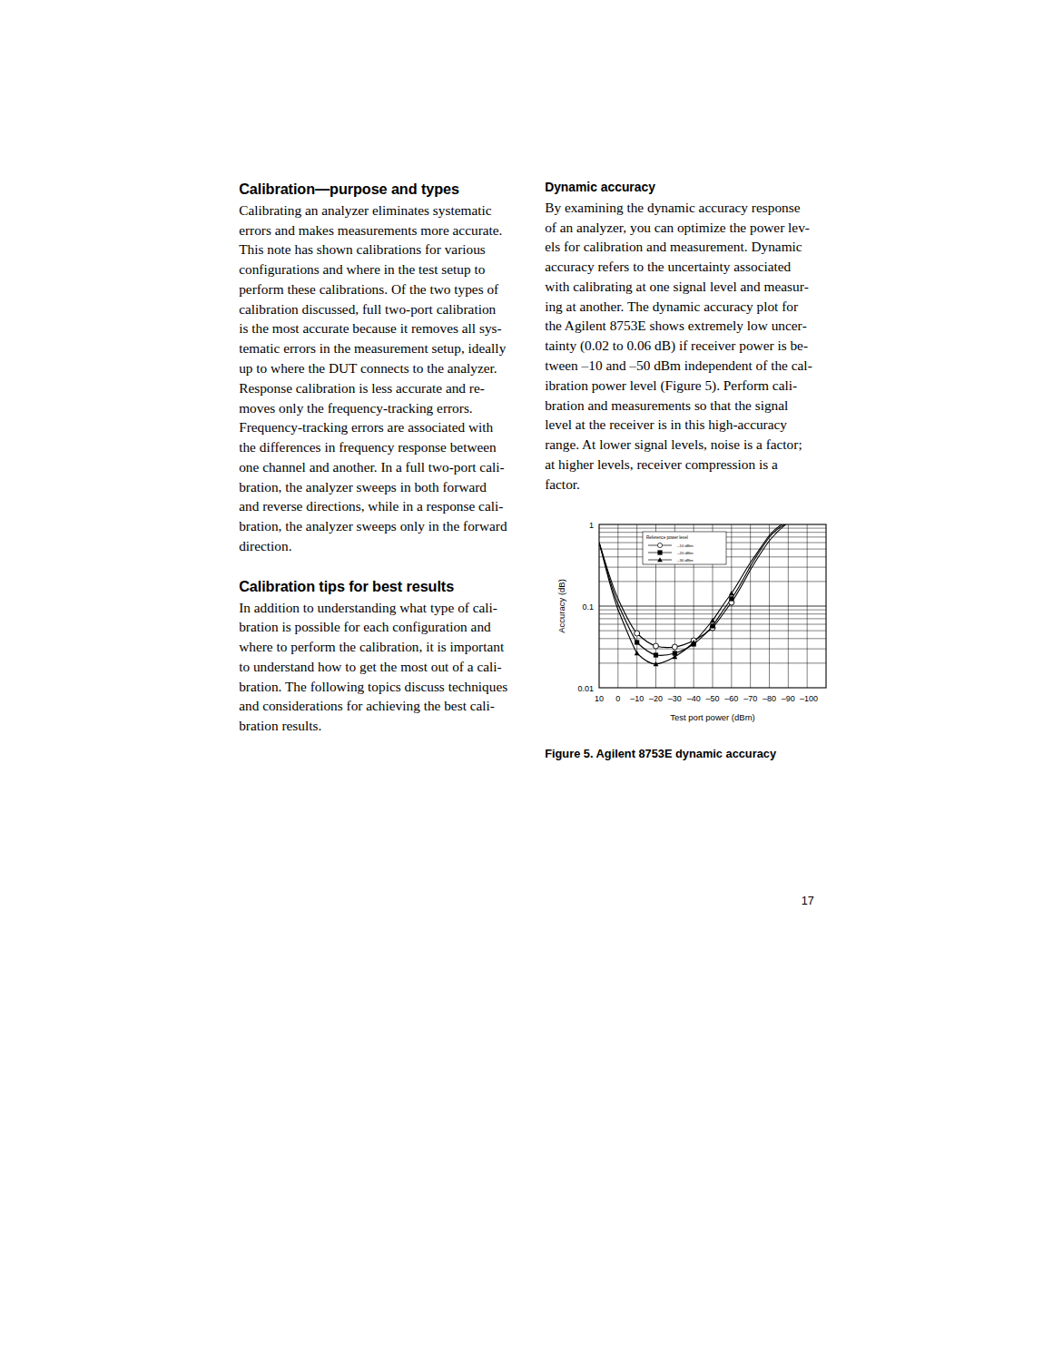Calibration—purpose and types
Calibrating an analyzer eliminates systematic errors and makes measurements more accurate. This note has shown calibrations for various configurations and where in the test setup to perform these calibrations. Of the two types of calibration discussed, full two-port calibration is the most accurate because it removes all systematic errors in the measurement setup, ideally up to where the DUT connects to the analyzer. Response calibration is less accurate and removes only the frequency-tracking errors. Frequency-tracking errors are associated with the differences in frequency response between one channel and another. In a full two-port calibration, the analyzer sweeps in both forward and reverse directions, while in a response calibration, the analyzer sweeps only in the forward direction.
Calibration tips for best results
In addition to understanding what type of calibration is possible for each configuration and where to perform the calibration, it is important to understand how to get the most out of a calibration. The following topics discuss techniques and considerations for achieving the best calibration results.
Dynamic accuracy
By examining the dynamic accuracy response of an analyzer, you can optimize the power levels for calibration and measurement. Dynamic accuracy refers to the uncertainty associated with calibrating at one signal level and measuring at another. The dynamic accuracy plot for the Agilent 8753E shows extremely low uncertainty (0.02 to 0.06 dB) if receiver power is between –10 and –50 dBm independent of the calibration power level (Figure 5). Perform calibration and measurements so that the signal level at the receiver is in this high-accuracy range. At lower signal levels, noise is a factor; at higher levels, receiver compression is a factor.
1 0.1 0.01 Accuracy (dB) 10 0 –10 –20 –30 –40 –50 –60 –70 –80 –90 –100 Test port power (dBm) Reference power level –10 dBm –20 dBm –30 dBm
Figure 5. Agilent 8753E dynamic accuracy
17